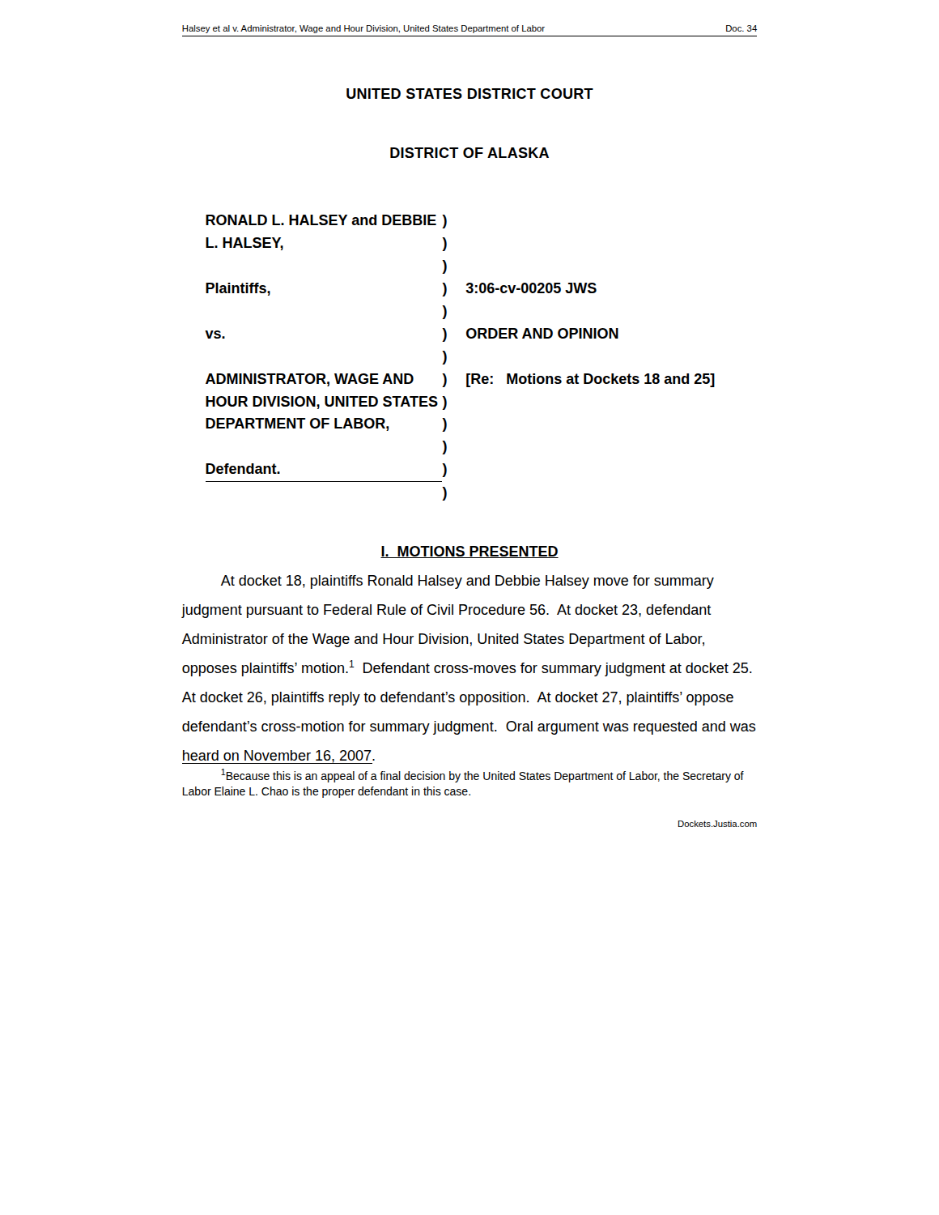Halsey et al v. Administrator, Wage and Hour Division, United States Department of Labor
Doc. 34
UNITED STATES DISTRICT COURT
DISTRICT OF ALASKA
| RONALD L. HALSEY and DEBBIE | ) | |
| L. HALSEY, | ) | |
| | ) | |
| Plaintiffs, | ) | 3:06-cv-00205 JWS |
| | ) | |
| vs. | ) | ORDER AND OPINION |
| | ) | |
| ADMINISTRATOR, WAGE AND | ) | [Re: Motions at Dockets 18 and 25] |
| HOUR DIVISION, UNITED STATES | ) | |
| DEPARTMENT OF LABOR, | ) | |
| | ) | |
| Defendant. | ) | |
| | ) | |
I. MOTIONS PRESENTED
At docket 18, plaintiffs Ronald Halsey and Debbie Halsey move for summary judgment pursuant to Federal Rule of Civil Procedure 56. At docket 23, defendant Administrator of the Wage and Hour Division, United States Department of Labor, opposes plaintiffs’ motion.1 Defendant cross-moves for summary judgment at docket 25. At docket 26, plaintiffs reply to defendant’s opposition. At docket 27, plaintiffs’ oppose defendant’s cross-motion for summary judgment. Oral argument was requested and was heard on November 16, 2007.
1Because this is an appeal of a final decision by the United States Department of Labor, the Secretary of Labor Elaine L. Chao is the proper defendant in this case.
Dockets.Justia.com